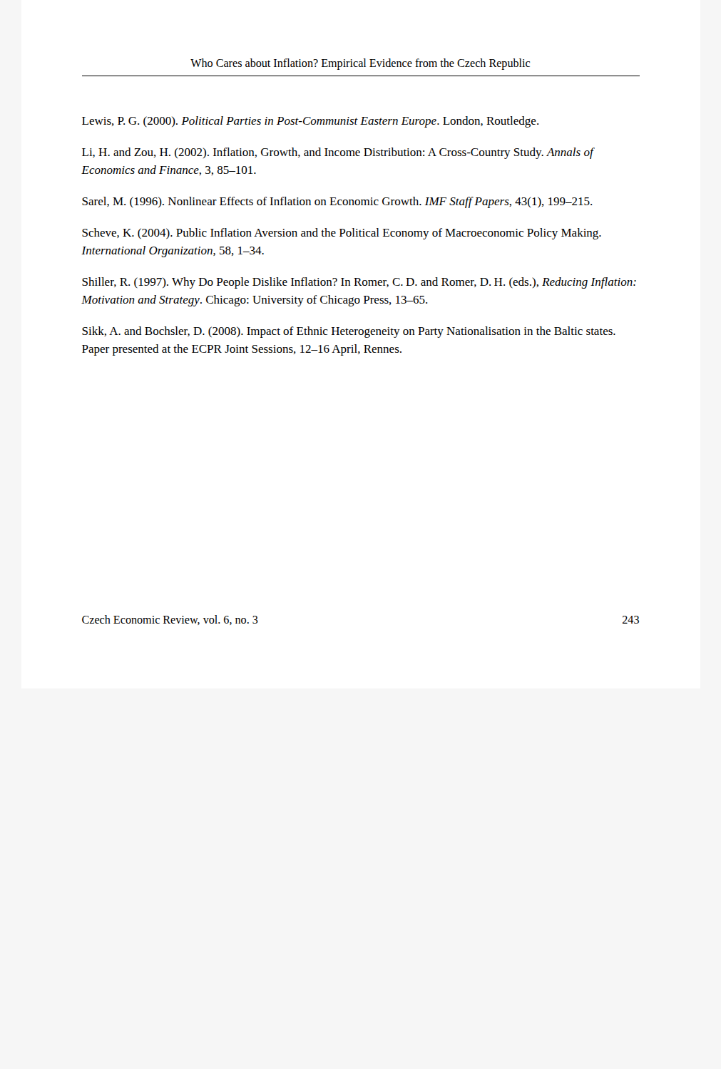Who Cares about Inflation? Empirical Evidence from the Czech Republic
Lewis, P. G. (2000). Political Parties in Post-Communist Eastern Europe. London, Routledge.
Li, H. and Zou, H. (2002). Inflation, Growth, and Income Distribution: A Cross-Country Study. Annals of Economics and Finance, 3, 85–101.
Sarel, M. (1996). Nonlinear Effects of Inflation on Economic Growth. IMF Staff Papers, 43(1), 199–215.
Scheve, K. (2004). Public Inflation Aversion and the Political Economy of Macroeconomic Policy Making. International Organization, 58, 1–34.
Shiller, R. (1997). Why Do People Dislike Inflation? In Romer, C. D. and Romer, D. H. (eds.), Reducing Inflation: Motivation and Strategy. Chicago: University of Chicago Press, 13–65.
Sikk, A. and Bochsler, D. (2008). Impact of Ethnic Heterogeneity on Party Nationalisation in the Baltic states. Paper presented at the ECPR Joint Sessions, 12–16 April, Rennes.
Czech Economic Review, vol. 6, no. 3 243